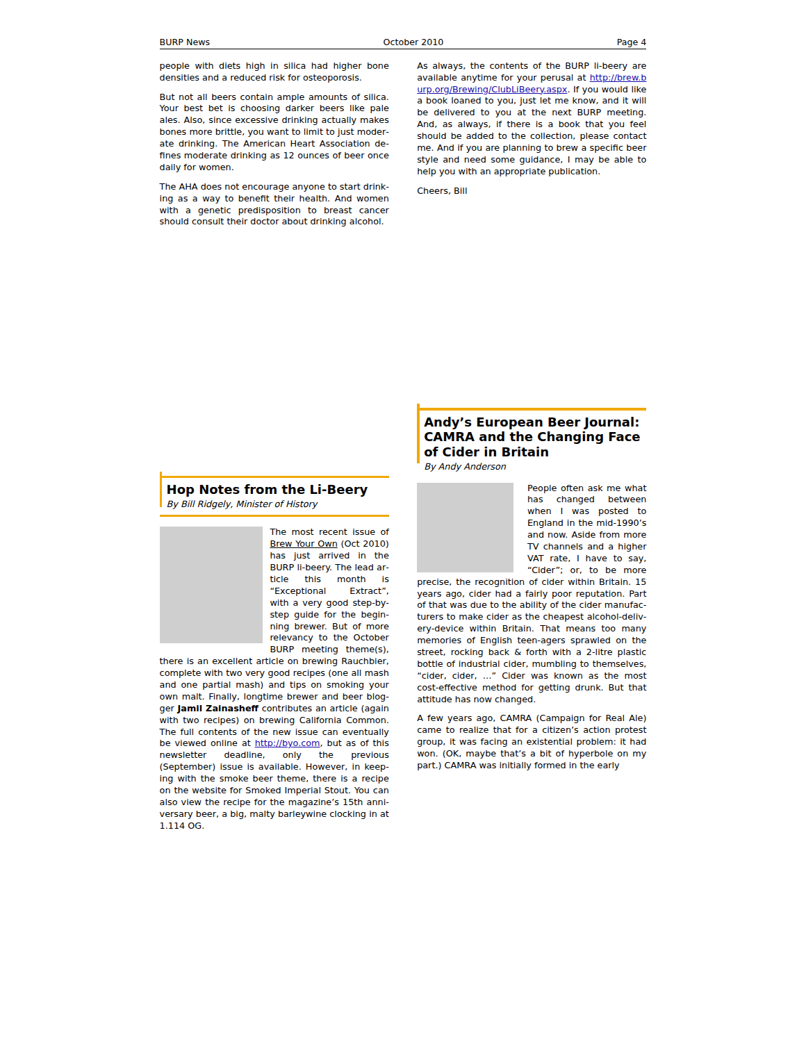BURP News
October 2010
Page 4
people with diets high in silica had higher bone densities and a reduced risk for osteoporosis.
But not all beers contain ample amounts of silica. Your best bet is choosing darker beers like pale ales. Also, since excessive drinking actually makes bones more brittle, you want to limit to just moderate drinking. The American Heart Association defines moderate drinking as 12 ounces of beer once daily for women.
The AHA does not encourage anyone to start drinking as a way to benefit their health. And women with a genetic predisposition to breast cancer should consult their doctor about drinking alcohol.
Hop Notes from the Li-Beery
By Bill Ridgely, Minister of History
The most recent issue of Brew Your Own (Oct 2010) has just arrived in the BURP li-beery. The lead article this month is “Exceptional Extract”, with a very good step-by-step guide for the beginning brewer. But of more relevancy to the October BURP meeting theme(s), there is an excellent article on brewing Rauchbier, complete with two very good recipes (one all mash and one partial mash) and tips on smoking your own malt. Finally, longtime brewer and beer blogger Jamil Zainasheff contributes an article (again with two recipes) on brewing California Common. The full contents of the new issue can eventually be viewed online at http://byo.com, but as of this newsletter deadline, only the previous (September) issue is available. However, in keeping with the smoke beer theme, there is a recipe on the website for Smoked Imperial Stout. You can also view the recipe for the magazine’s 15th anniversary beer, a big, malty barleywine clocking in at 1.114 OG.
As always, the contents of the BURP li-beery are available anytime for your perusal at http://brew.burp.org/Brewing/ClubLiBeery.aspx. If you would like a book loaned to you, just let me know, and it will be delivered to you at the next BURP meeting. And, as always, if there is a book that you feel should be added to the collection, please contact me. And if you are planning to brew a specific beer style and need some guidance, I may be able to help you with an appropriate publication.
Cheers, Bill
Andy’s European Beer Journal: CAMRA and the Changing Face of Cider in Britain
By Andy Anderson
People often ask me what has changed between when I was posted to England in the mid-1990’s and now. Aside from more TV channels and a higher VAT rate, I have to say, “Cider”; or, to be more precise, the recognition of cider within Britain. 15 years ago, cider had a fairly poor reputation. Part of that was due to the ability of the cider manufacturers to make cider as the cheapest alcohol-delivery-device within Britain. That means too many memories of English teen-agers sprawled on the street, rocking back & forth with a 2-litre plastic bottle of industrial cider, mumbling to themselves, “cider, cider, …” Cider was known as the most cost-effective method for getting drunk. But that attitude has now changed.
A few years ago, CAMRA (Campaign for Real Ale) came to realize that for a citizen’s action protest group, it was facing an existential problem: it had won. (OK, maybe that’s a bit of hyperbole on my part.) CAMRA was initially formed in the early